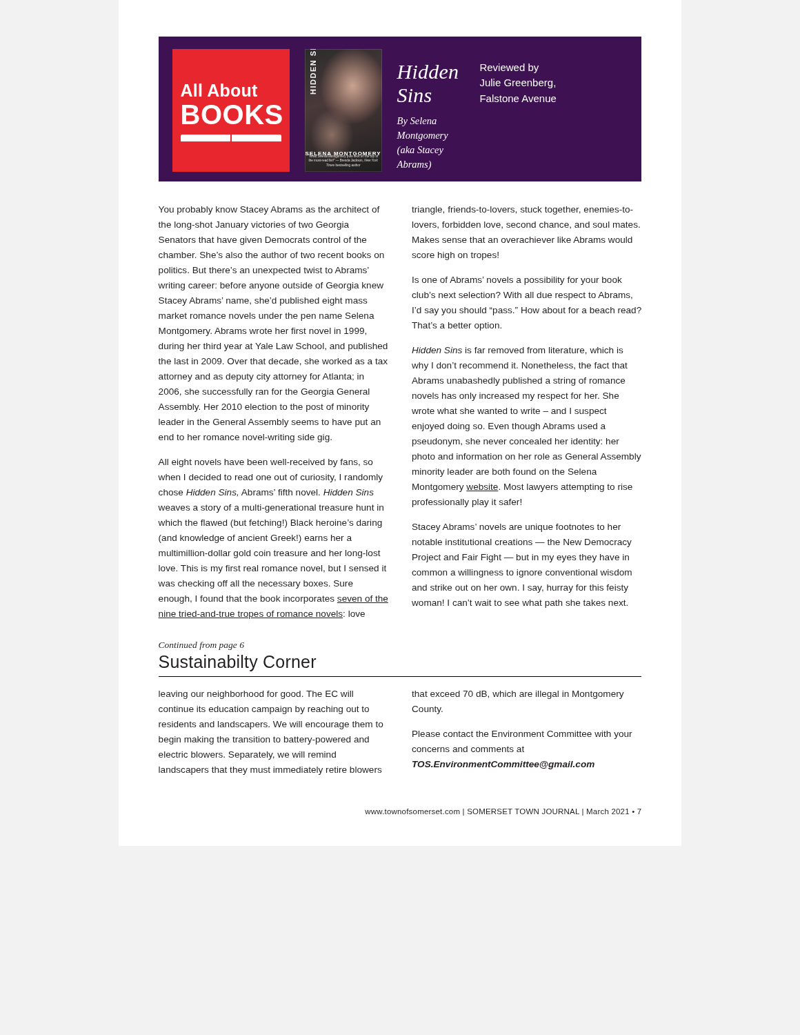All About
BOOKS
HIDDEN SINS
SELENA MONTGOMERY
“What Selena Montgomery puts next on the top of the must-read list!” — Brenda Jackson, New York Times bestselling author
Hidden Sins
By Selena Montgomery
(aka Stacey Abrams)
Reviewed by
Julie Greenberg,
Falstone Avenue
You probably know Stacey Abrams as the architect of the long-shot January victories of two Georgia Senators that have given Democrats control of the chamber. She’s also the author of two recent books on politics. But there’s an unexpected twist to Abrams’ writing career: before anyone outside of Georgia knew Stacey Abrams’ name, she’d published eight mass market romance novels under the pen name Selena Montgomery. Abrams wrote her first novel in 1999, during her third year at Yale Law School, and published the last in 2009. Over that decade, she worked as a tax attorney and as deputy city attorney for Atlanta; in 2006, she successfully ran for the Georgia General Assembly. Her 2010 election to the post of minority leader in the General Assembly seems to have put an end to her romance novel-writing side gig.
All eight novels have been well-received by fans, so when I decided to read one out of curiosity, I randomly chose Hidden Sins, Abrams’ fifth novel. Hidden Sins weaves a story of a multi-generational treasure hunt in which the flawed (but fetching!) Black heroine’s daring (and knowledge of ancient Greek!) earns her a multimillion-dollar gold coin treasure and her long-lost love. This is my first real romance novel, but I sensed it was checking off all the necessary boxes. Sure enough, I found that the book incorporates seven of the nine tried-and-true tropes of romance novels: love triangle, friends-to-lovers, stuck together, enemies-to-lovers, forbidden love, second chance, and soul mates. Makes sense that an overachiever like Abrams would score high on tropes!
Is one of Abrams’ novels a possibility for your book club’s next selection? With all due respect to Abrams, I’d say you should “pass.” How about for a beach read? That’s a better option.
Hidden Sins is far removed from literature, which is why I don’t recommend it. Nonetheless, the fact that Abrams unabashedly published a string of romance novels has only increased my respect for her. She wrote what she wanted to write – and I suspect enjoyed doing so. Even though Abrams used a pseudonym, she never concealed her identity: her photo and information on her role as General Assembly minority leader are both found on the Selena Montgomery website. Most lawyers attempting to rise professionally play it safer!
Stacey Abrams’ novels are unique footnotes to her notable institutional creations — the New Democracy Project and Fair Fight — but in my eyes they have in common a willingness to ignore conventional wisdom and strike out on her own. I say, hurray for this feisty woman! I can’t wait to see what path she takes next.
Continued from page 6
Sustainabilty Corner
leaving our neighborhood for good. The EC will continue its education campaign by reaching out to residents and landscapers. We will encourage them to begin making the transition to battery-powered and electric blowers. Separately, we will remind landscapers that they must immediately retire blowers that exceed 70 dB, which are illegal in Montgomery County.
Please contact the Environment Committee with your concerns and comments at TOS.EnvironmentCommittee@gmail.com
www.townofsomerset.com | SOMERSET TOWN JOURNAL | March 2021 • 7